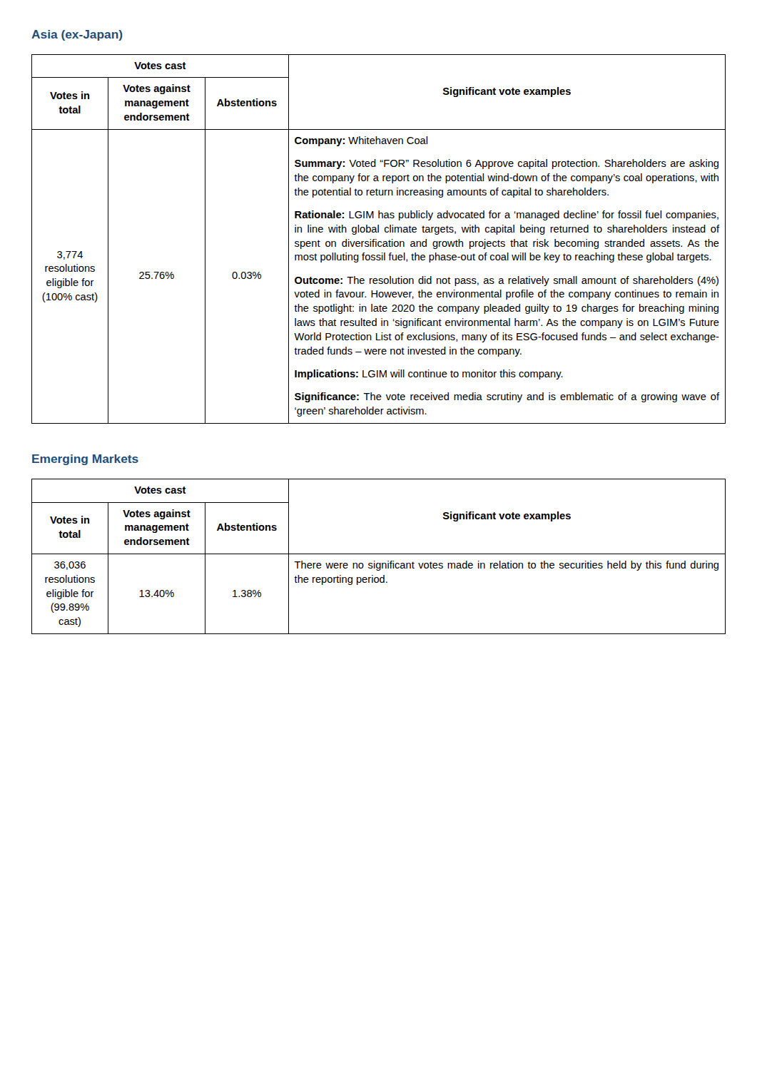Asia (ex-Japan)
| Votes cast | Significant vote examples |
| --- | --- |
| Votes in total | Votes against management endorsement | Abstentions |
| 3,774 resolutions eligible for (100% cast) | 25.76% | 0.03% | Company: Whitehaven Coal Summary: Voted “FOR” Resolution 6 Approve capital protection. Shareholders are asking the company for a report on the potential wind-down of the company’s coal operations, with the potential to return increasing amounts of capital to shareholders. Rationale: LGIM has publicly advocated for a ‘managed decline’ for fossil fuel companies, in line with global climate targets, with capital being returned to shareholders instead of spent on diversification and growth projects that risk becoming stranded assets. As the most polluting fossil fuel, the phase-out of coal will be key to reaching these global targets. Outcome: The resolution did not pass, as a relatively small amount of shareholders (4%) voted in favour. However, the environmental profile of the company continues to remain in the spotlight: in late 2020 the company pleaded guilty to 19 charges for breaching mining laws that resulted in ‘significant environmental harm’. As the company is on LGIM’s Future World Protection List of exclusions, many of its ESG-focused funds – and select exchange-traded funds – were not invested in the company. Implications: LGIM will continue to monitor this company. Significance: The vote received media scrutiny and is emblematic of a growing wave of ‘green’ shareholder activism. |
Emerging Markets
| Votes cast | Significant vote examples |
| --- | --- |
| Votes in total | Votes against management endorsement | Abstentions |
| 36,036 resolutions eligible for (99.89% cast) | 13.40% | 1.38% | There were no significant votes made in relation to the securities held by this fund during the reporting period. |